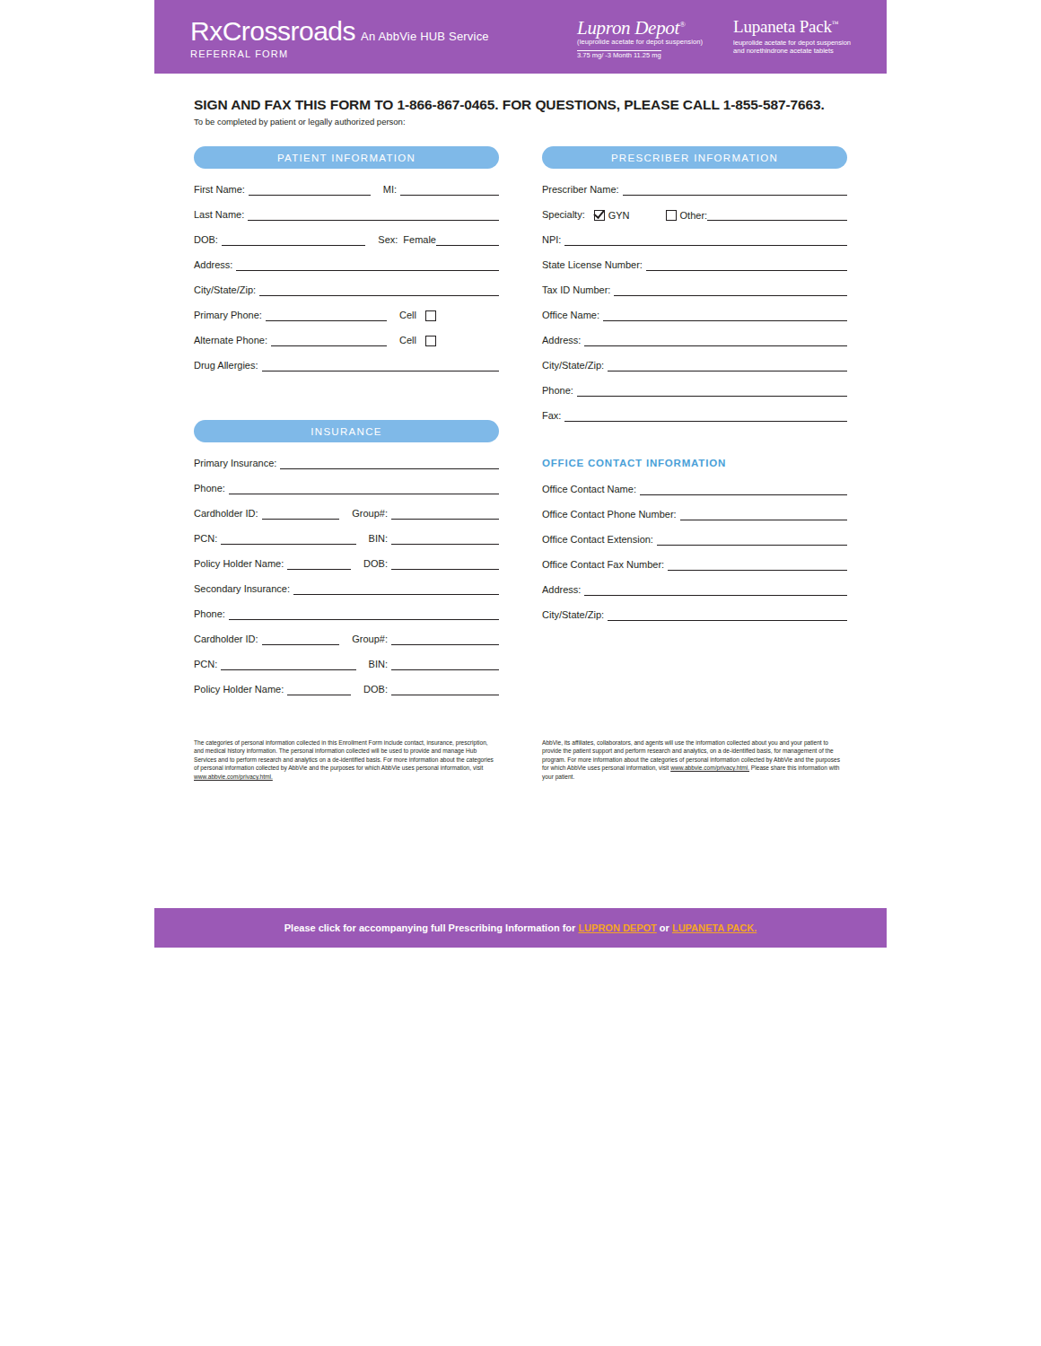RxCrossroads
An AbbVie HUB Service
REFERRAL FORM
Lupron Depot®
(leuprolide acetate for depot suspension)
3.75 mg/ -3 Month 11.25 mg
Lupaneta Pack™
leuprolide acetate for depot suspension
and norethindrone acetate tablets
SIGN AND FAX THIS FORM TO 1-866-867-0465. FOR QUESTIONS, PLEASE CALL 1-855-587-7663.
To be completed by patient or legally authorized person:
PATIENT INFORMATION
First Name: MI:
Last Name:
DOB: Sex: Female
Address:
City/State/Zip:
Primary Phone: Cell
Alternate Phone: Cell
Drug Allergies:
INSURANCE
Primary Insurance:
Phone:
Cardholder ID: Group#:
PCN: BIN:
Policy Holder Name: DOB:
Secondary Insurance:
Phone:
Cardholder ID: Group#:
PCN: BIN:
Policy Holder Name: DOB:
PRESCRIBER INFORMATION
Prescriber Name:
Specialty: GYN Other:
NPI:
State License Number:
Tax ID Number:
Office Name:
Address:
City/State/Zip:
Phone:
Fax:
OFFICE CONTACT INFORMATION
Office Contact Name:
Office Contact Phone Number:
Office Contact Extension:
Office Contact Fax Number:
Address:
City/State/Zip:
The categories of personal information collected in this Enrollment Form include contact, insurance, prescription, and medical history information. The personal information collected will be used to provide and manage Hub Services and to perform research and analytics on a de-identified basis. For more information about the categories of personal information collected by AbbVie and the purposes for which AbbVie uses personal information, visit www.abbvie.com/privacy.html.
AbbVie, its affiliates, collaborators, and agents will use the information collected about you and your patient to provide the patient support and perform research and analytics, on a de-identified basis, for management of the program. For more information about the categories of personal information collected by AbbVie and the purposes for which AbbVie uses personal information, visit www.abbvie.com/privacy.html. Please share this information with your patient.
Please click for accompanying full Prescribing Information for LUPRON DEPOT or LUPANETA PACK.